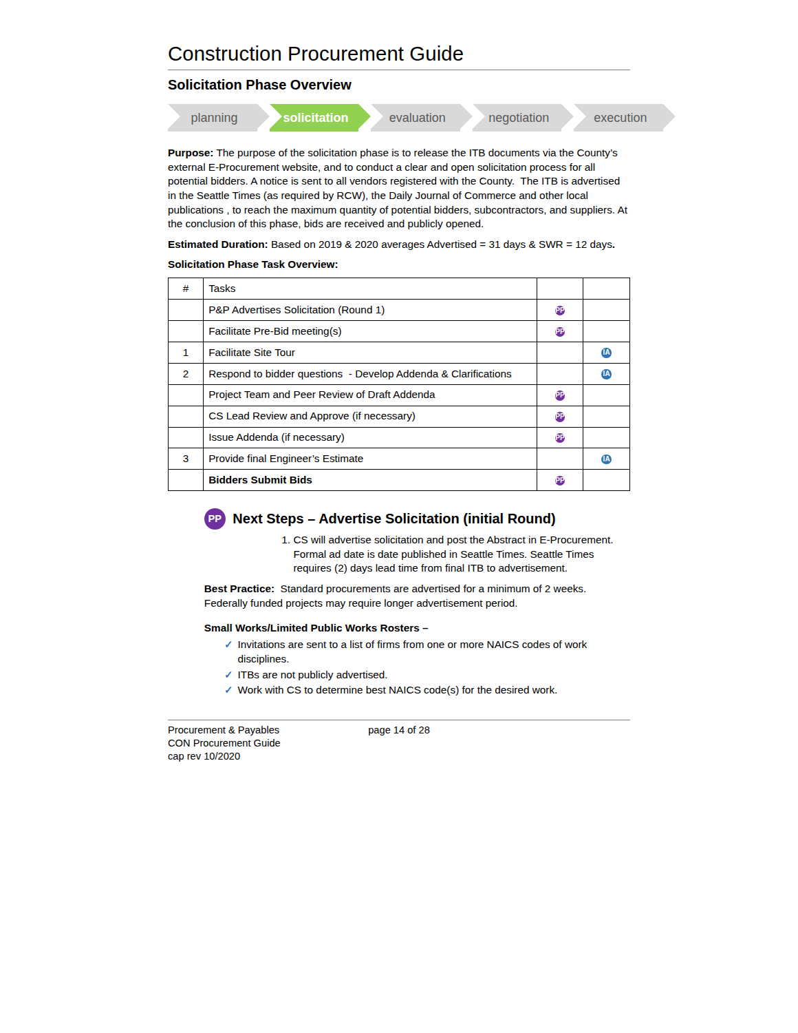Construction Procurement Guide
Solicitation Phase Overview
planning
solicitation
evaluation
negotiation
execution
Purpose: The purpose of the solicitation phase is to release the ITB documents via the County’s external E-Procurement website, and to conduct a clear and open solicitation process for all potential bidders. A notice is sent to all vendors registered with the County. The ITB is advertised in the Seattle Times (as required by RCW), the Daily Journal of Commerce and other local publications , to reach the maximum quantity of potential bidders, subcontractors, and suppliers. At the conclusion of this phase, bids are received and publicly opened.
Estimated Duration: Based on 2019 & 2020 averages Advertised = 31 days & SWR = 12 days.
Solicitation Phase Task Overview:
| # | Tasks | | |
| --- | --- | --- | --- |
| | P&P Advertises Solicitation (Round 1) | PP | |
| | Facilitate Pre-Bid meeting(s) | PP | |
| 1 | Facilitate Site Tour | | IA |
| 2 | Respond to bidder questions - Develop Addenda & Clarifications | | IA |
| | Project Team and Peer Review of Draft Addenda | PP | |
| | CS Lead Review and Approve (if necessary) | PP | |
| | Issue Addenda (if necessary) | PP | |
| 3 | Provide final Engineer’s Estimate | | IA |
| | Bidders Submit Bids | PP | |
PP
Next Steps – Advertise Solicitation (initial Round)
CS will advertise solicitation and post the Abstract in E-Procurement. Formal ad date is date published in Seattle Times. Seattle Times requires (2) days lead time from final ITB to advertisement.
Best Practice: Standard procurements are advertised for a minimum of 2 weeks. Federally funded projects may require longer advertisement period.
Small Works/Limited Public Works Rosters –
Invitations are sent to a list of firms from one or more NAICS codes of work disciplines.
ITBs are not publicly advertised.
Work with CS to determine best NAICS code(s) for the desired work.
Procurement & Payables
CON Procurement Guide
cap rev 10/2020
page 14 of 28